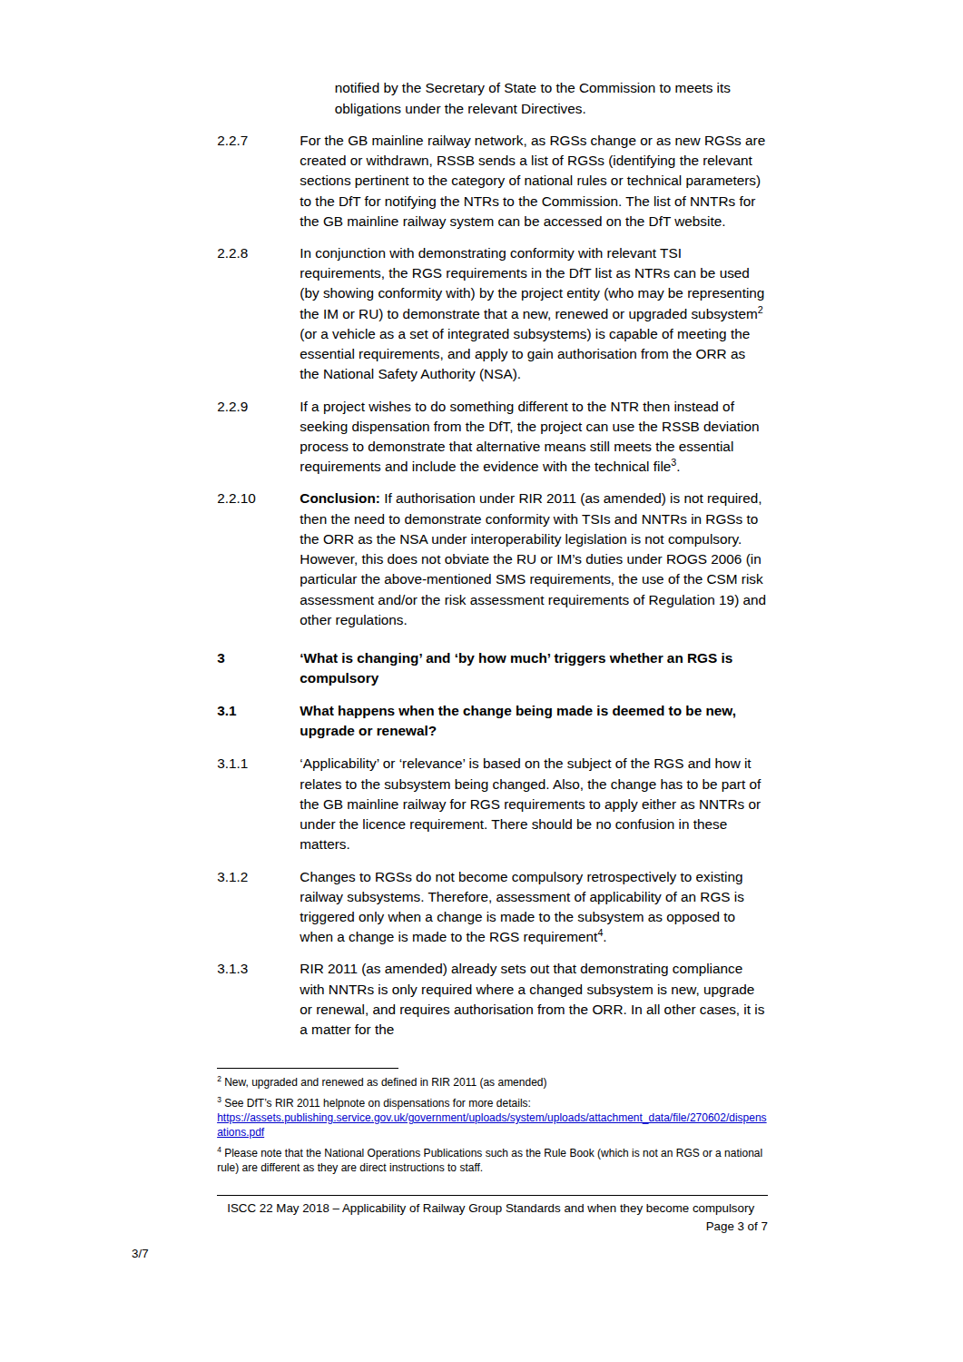notified by the Secretary of State to the Commission to meets its obligations under the relevant Directives.
2.2.7
For the GB mainline railway network, as RGSs change or as new RGSs are created or withdrawn, RSSB sends a list of RGSs (identifying the relevant sections pertinent to the category of national rules or technical parameters) to the DfT for notifying the NTRs to the Commission. The list of NNTRs for the GB mainline railway system can be accessed on the DfT website.
2.2.8
In conjunction with demonstrating conformity with relevant TSI requirements, the RGS requirements in the DfT list as NTRs can be used (by showing conformity with) by the project entity (who may be representing the IM or RU) to demonstrate that a new, renewed or upgraded subsystem2 (or a vehicle as a set of integrated subsystems) is capable of meeting the essential requirements, and apply to gain authorisation from the ORR as the National Safety Authority (NSA).
2.2.9
If a project wishes to do something different to the NTR then instead of seeking dispensation from the DfT, the project can use the RSSB deviation process to demonstrate that alternative means still meets the essential requirements and include the evidence with the technical file3.
2.2.10
Conclusion: If authorisation under RIR 2011 (as amended) is not required, then the need to demonstrate conformity with TSIs and NNTRs in RGSs to the ORR as the NSA under interoperability legislation is not compulsory. However, this does not obviate the RU or IM’s duties under ROGS 2006 (in particular the above-mentioned SMS requirements, the use of the CSM risk assessment and/or the risk assessment requirements of Regulation 19) and other regulations.
3
‘What is changing’ and ‘by how much’ triggers whether an RGS is compulsory
3.1
What happens when the change being made is deemed to be new, upgrade or renewal?
3.1.1
‘Applicability’ or ‘relevance’ is based on the subject of the RGS and how it relates to the subsystem being changed. Also, the change has to be part of the GB mainline railway for RGS requirements to apply either as NNTRs or under the licence requirement. There should be no confusion in these matters.
3.1.2
Changes to RGSs do not become compulsory retrospectively to existing railway subsystems. Therefore, assessment of applicability of an RGS is triggered only when a change is made to the subsystem as opposed to when a change is made to the RGS requirement4.
3.1.3
RIR 2011 (as amended) already sets out that demonstrating compliance with NNTRs is only required where a changed subsystem is new, upgrade or renewal, and requires authorisation from the ORR. In all other cases, it is a matter for the
2 New, upgraded and renewed as defined in RIR 2011 (as amended)
3 See DfT’s RIR 2011 helpnote on dispensations for more details:
https://assets.publishing.service.gov.uk/government/uploads/system/uploads/attachment_data/file/270602/dispensations.pdf
4 Please note that the National Operations Publications such as the Rule Book (which is not an RGS or a national rule) are different as they are direct instructions to staff.
ISCC 22 May 2018 – Applicability of Railway Group Standards and when they become compulsory Page 3 of 7
3/7